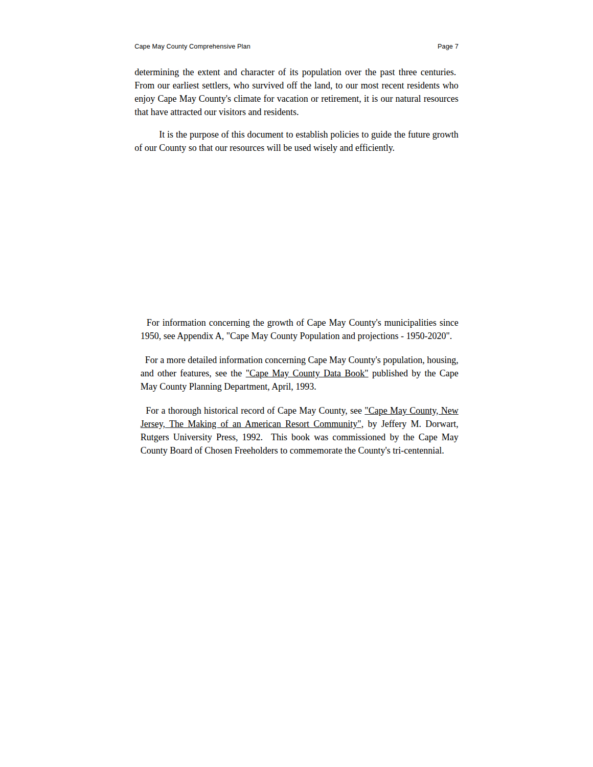Cape May County Comprehensive Plan Page 7
determining the extent and character of its population over the past three centuries. From our earliest settlers, who survived off the land, to our most recent residents who enjoy Cape May County's climate for vacation or retirement, it is our natural resources that have attracted our visitors and residents.
It is the purpose of this document to establish policies to guide the future growth of our County so that our resources will be used wisely and efficiently.
For information concerning the growth of Cape May County's municipalities since 1950, see Appendix A, "Cape May County Population and projections - 1950-2020".
For a more detailed information concerning Cape May County's population, housing, and other features, see the "Cape May County Data Book" published by the Cape May County Planning Department, April, 1993.
For a thorough historical record of Cape May County, see "Cape May County, New Jersey, The Making of an American Resort Community", by Jeffery M. Dorwart, Rutgers University Press, 1992. This book was commissioned by the Cape May County Board of Chosen Freeholders to commemorate the County's tri-centennial.